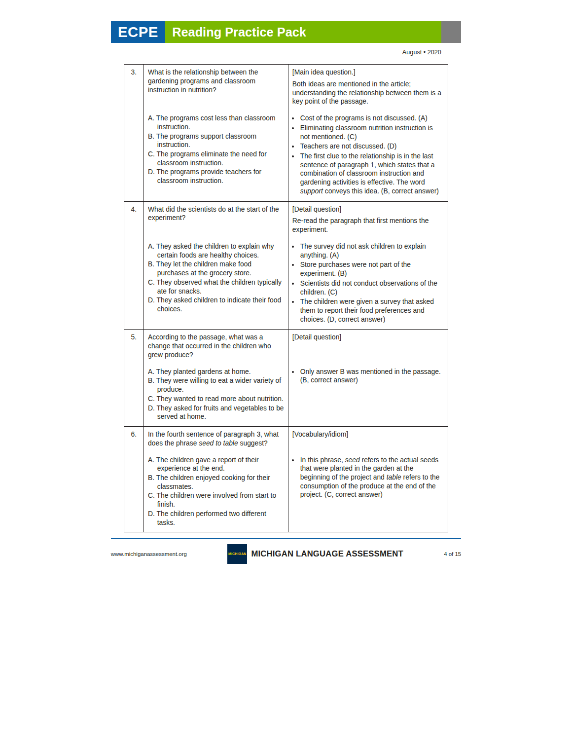ECPE
Reading Practice Pack
August • 2020
| 3. | What is the relationship between the gardening programs and classroom instruction in nutrition? | [Main idea question.] Both ideas are mentioned in the article; understanding the relationship between them is a key point of the passage. |
| | A. The programs cost less than classroom instruction. B. The programs support classroom instruction. C. The programs eliminate the need for classroom instruction. D. The programs provide teachers for classroom instruction. | Cost of the programs is not discussed. (A) Eliminating classroom nutrition instruction is not mentioned. (C) Teachers are not discussed. (D) The first clue to the relationship is in the last sentence of paragraph 1, which states that a combination of classroom instruction and gardening activities is effective. The word support conveys this idea. (B, correct answer) |
| 4. | What did the scientists do at the start of the experiment? | [Detail question] Re-read the paragraph that first mentions the experiment. |
| | A. They asked the children to explain why certain foods are healthy choices. B. They let the children make food purchases at the grocery store. C. They observed what the children typically ate for snacks. D. They asked children to indicate their food choices. | The survey did not ask children to explain anything. (A) Store purchases were not part of the experiment. (B) Scientists did not conduct observations of the children. (C) The children were given a survey that asked them to report their food preferences and choices. (D, correct answer) |
| 5. | According to the passage, what was a change that occurred in the children who grew produce? | [Detail question] |
| | A. They planted gardens at home. B. They were willing to eat a wider variety of produce. C. They wanted to read more about nutrition. D. They asked for fruits and vegetables to be served at home. | Only answer B was mentioned in the passage. (B, correct answer) |
| 6. | In the fourth sentence of paragraph 3, what does the phrase seed to table suggest? | [Vocabulary/idiom] |
| | A. The children gave a report of their experience at the end. B. The children enjoyed cooking for their classmates. C. The children were involved from start to finish. D. The children performed two different tasks. | In this phrase, seed refers to the actual seeds that were planted in the garden at the beginning of the project and table refers to the consumption of the produce at the end of the project. (C, correct answer) |
www.michiganassessment.org
MICHIGAN
MICHIGAN LANGUAGE ASSESSMENT
4 of 15